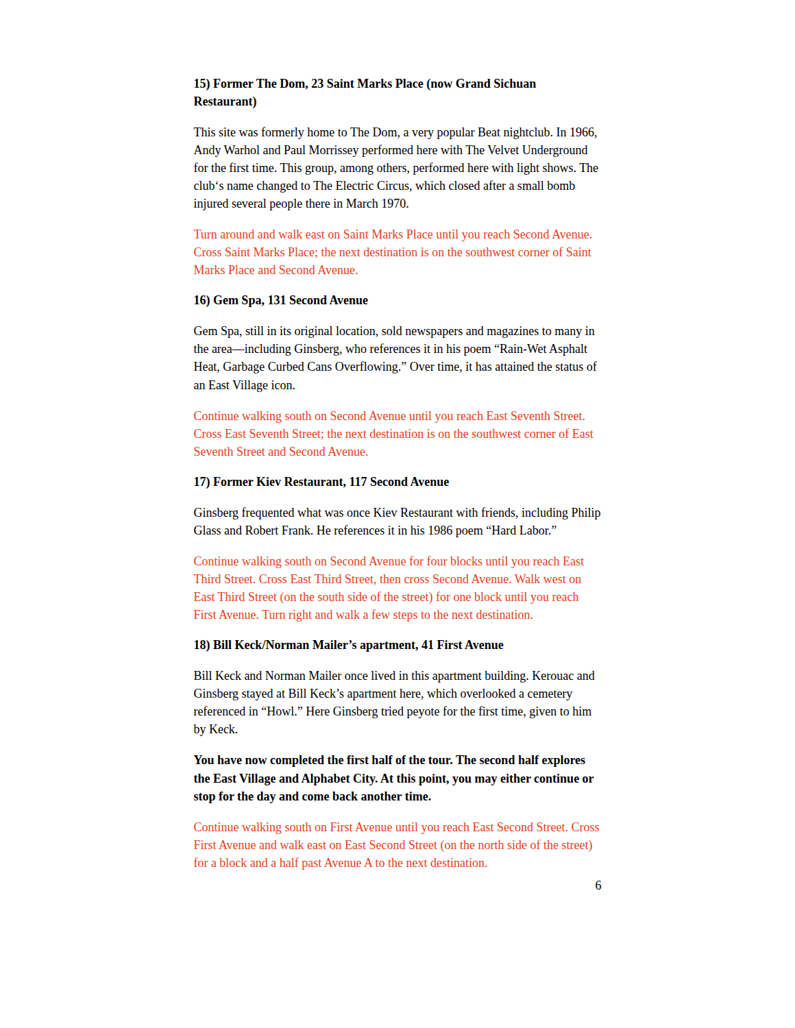15) Former The Dom, 23 Saint Marks Place (now Grand Sichuan Restaurant)
This site was formerly home to The Dom, a very popular Beat nightclub. In 1966, Andy Warhol and Paul Morrissey performed here with The Velvet Underground for the first time. This group, among others, performed here with light shows. The club‘s name changed to The Electric Circus, which closed after a small bomb injured several people there in March 1970.
Turn around and walk east on Saint Marks Place until you reach Second Avenue. Cross Saint Marks Place; the next destination is on the southwest corner of Saint Marks Place and Second Avenue.
16) Gem Spa, 131 Second Avenue
Gem Spa, still in its original location, sold newspapers and magazines to many in the area—including Ginsberg, who references it in his poem “Rain-Wet Asphalt Heat, Garbage Curbed Cans Overflowing.” Over time, it has attained the status of an East Village icon.
Continue walking south on Second Avenue until you reach East Seventh Street. Cross East Seventh Street; the next destination is on the southwest corner of East Seventh Street and Second Avenue.
17) Former Kiev Restaurant, 117 Second Avenue
Ginsberg frequented what was once Kiev Restaurant with friends, including Philip Glass and Robert Frank. He references it in his 1986 poem “Hard Labor.”
Continue walking south on Second Avenue for four blocks until you reach East Third Street. Cross East Third Street, then cross Second Avenue. Walk west on East Third Street (on the south side of the street) for one block until you reach First Avenue. Turn right and walk a few steps to the next destination.
18) Bill Keck/Norman Mailer’s apartment, 41 First Avenue
Bill Keck and Norman Mailer once lived in this apartment building. Kerouac and Ginsberg stayed at Bill Keck’s apartment here, which overlooked a cemetery referenced in “Howl.” Here Ginsberg tried peyote for the first time, given to him by Keck.
You have now completed the first half of the tour. The second half explores the East Village and Alphabet City. At this point, you may either continue or stop for the day and come back another time.
Continue walking south on First Avenue until you reach East Second Street. Cross First Avenue and walk east on East Second Street (on the north side of the street) for a block and a half past Avenue A to the next destination.
6